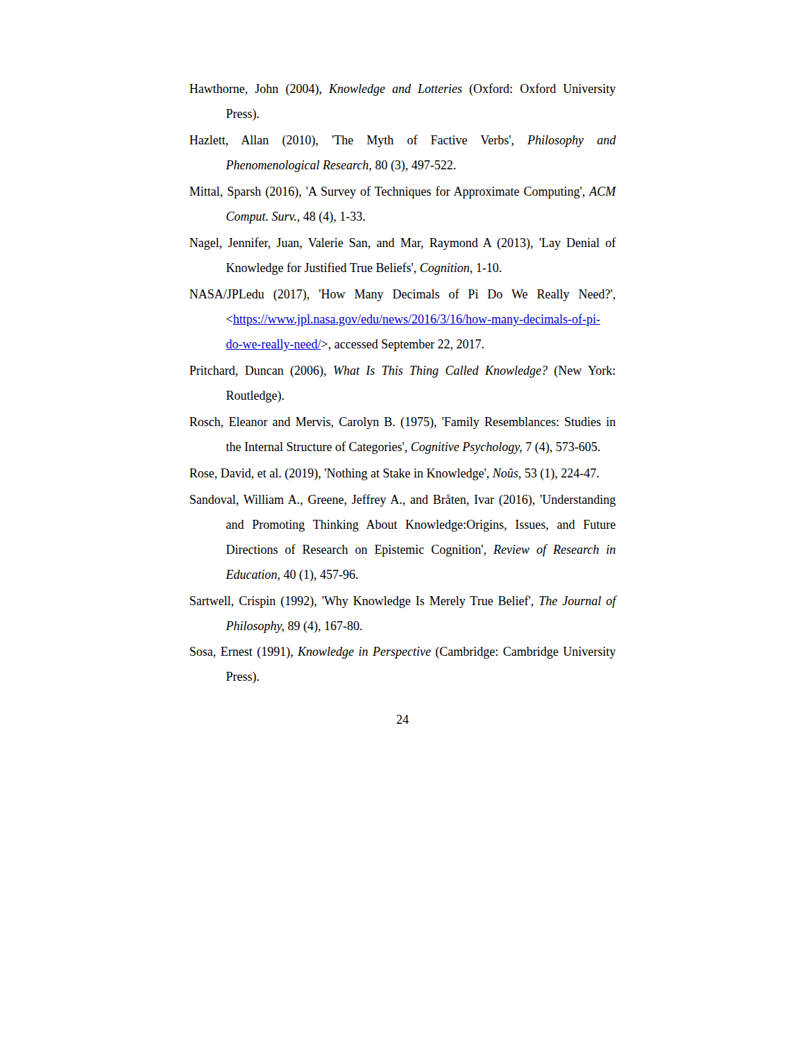Hawthorne, John (2004), Knowledge and Lotteries (Oxford: Oxford University Press).
Hazlett, Allan (2010), 'The Myth of Factive Verbs', Philosophy and Phenomenological Research, 80 (3), 497-522.
Mittal, Sparsh (2016), 'A Survey of Techniques for Approximate Computing', ACM Comput. Surv., 48 (4), 1-33.
Nagel, Jennifer, Juan, Valerie San, and Mar, Raymond A (2013), 'Lay Denial of Knowledge for Justified True Beliefs', Cognition, 1-10.
NASA/JPLedu (2017), 'How Many Decimals of Pi Do We Really Need?', <https://www.jpl.nasa.gov/edu/news/2016/3/16/how-many-decimals-of-pi-do-we-really-need/>, accessed September 22, 2017.
Pritchard, Duncan (2006), What Is This Thing Called Knowledge? (New York: Routledge).
Rosch, Eleanor and Mervis, Carolyn B. (1975), 'Family Resemblances: Studies in the Internal Structure of Categories', Cognitive Psychology, 7 (4), 573-605.
Rose, David, et al. (2019), 'Nothing at Stake in Knowledge', Noûs, 53 (1), 224-47.
Sandoval, William A., Greene, Jeffrey A., and Bråten, Ivar (2016), 'Understanding and Promoting Thinking About Knowledge:Origins, Issues, and Future Directions of Research on Epistemic Cognition', Review of Research in Education, 40 (1), 457-96.
Sartwell, Crispin (1992), 'Why Knowledge Is Merely True Belief', The Journal of Philosophy, 89 (4), 167-80.
Sosa, Ernest (1991), Knowledge in Perspective (Cambridge: Cambridge University Press).
24